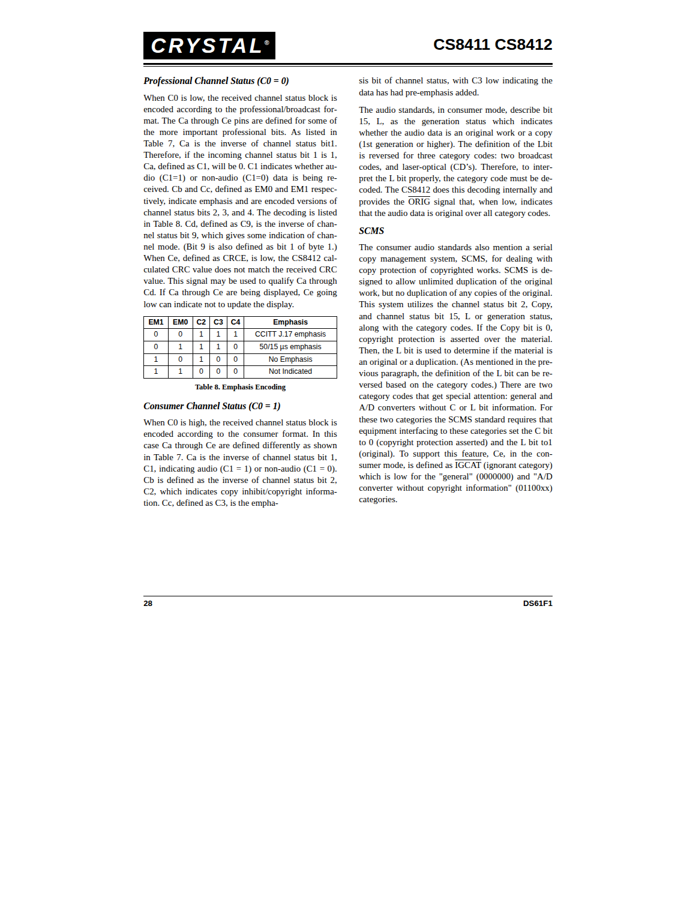CRYSTAL®
CS8411 CS8412
Professional Channel Status (C0 = 0)
When C0 is low, the received channel status block is encoded according to the professional/broadcast format. The Ca through Ce pins are defined for some of the more important professional bits. As listed in Table 7, Ca is the inverse of channel status bit1. Therefore, if the incoming channel status bit 1 is 1, Ca, defined as C1, will be 0. C1 indicates whether audio (C1=1) or non-audio (C1=0) data is being received. Cb and Cc, defined as EM0 and EM1 respectively, indicate emphasis and are encoded versions of channel status bits 2, 3, and 4. The decoding is listed in Table 8. Cd, defined as C9, is the inverse of channel status bit 9, which gives some indication of channel mode. (Bit 9 is also defined as bit 1 of byte 1.) When Ce, defined as CRCE, is low, the CS8412 calculated CRC value does not match the received CRC value. This signal may be used to qualify Ca through Cd. If Ca through Ce are being displayed, Ce going low can indicate not to update the display.
| EM1 | EM0 | C2 | C3 | C4 | Emphasis |
| --- | --- | --- | --- | --- | --- |
| 0 | 0 | 1 | 1 | 1 | CCITT J.17 emphasis |
| 0 | 1 | 1 | 1 | 0 | 50/15 µs emphasis |
| 1 | 0 | 1 | 0 | 0 | No Emphasis |
| 1 | 1 | 0 | 0 | 0 | Not Indicated |
Table 8. Emphasis Encoding
Consumer Channel Status (C0 = 1)
When C0 is high, the received channel status block is encoded according to the consumer format. In this case Ca through Ce are defined differently as shown in Table 7. Ca is the inverse of channel status bit 1, C1, indicating audio (C1 = 1) or non-audio (C1 = 0). Cb is defined as the inverse of channel status bit 2, C2, which indicates copy inhibit/copyright information. Cc, defined as C3, is the empha-
sis bit of channel status, with C3 low indicating the data has had pre-emphasis added.
The audio standards, in consumer mode, describe bit 15, L, as the generation status which indicates whether the audio data is an original work or a copy (1st generation or higher). The definition of the Lbit is reversed for three category codes: two broadcast codes, and laser-optical (CD’s). Therefore, to interpret the L bit properly, the category code must be decoded. The CS8412 does this decoding internally and provides the ORIG signal that, when low, indicates that the audio data is original over all category codes.
SCMS
The consumer audio standards also mention a serial copy management system, SCMS, for dealing with copy protection of copyrighted works. SCMS is designed to allow unlimited duplication of the original work, but no duplication of any copies of the original. This system utilizes the channel status bit 2, Copy, and channel status bit 15, L or generation status, along with the category codes. If the Copy bit is 0, copyright protection is asserted over the material. Then, the L bit is used to determine if the material is an original or a duplication. (As mentioned in the previous paragraph, the definition of the L bit can be reversed based on the category codes.) There are two category codes that get special attention: general and A/D converters without C or L bit information. For these two categories the SCMS standard requires that equipment interfacing to these categories set the C bit to 0 (copyright protection asserted) and the L bit to1 (original). To support this feature, Ce, in the consumer mode, is defined as IGCAT (ignorant category) which is low for the "general" (0000000) and "A/D converter without copyright information" (01100xx) categories.
28 DS61F1